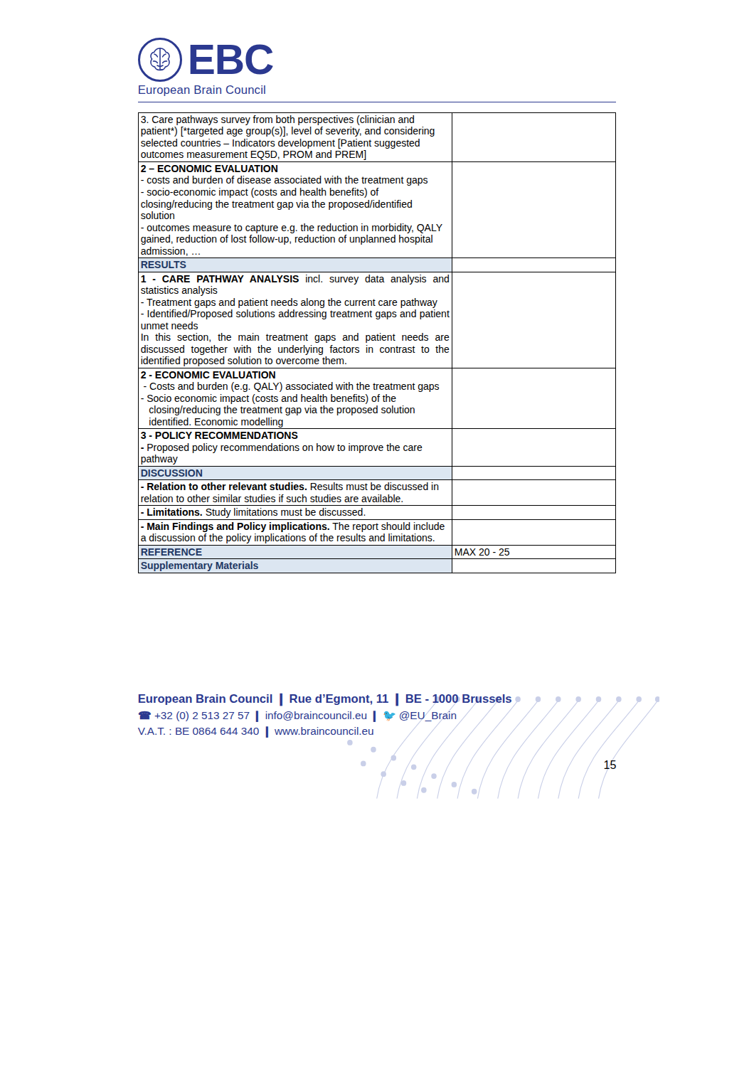EBC
European Brain Council
| 3. Care pathways survey from both perspectives (clinician and patient*) [*targeted age group(s)], level of severity, and considering selected countries – Indicators development [Patient suggested outcomes measurement EQ5D, PROM and PREM] | |
| 2 – ECONOMIC EVALUATION - costs and burden of disease associated with the treatment gaps - socio-economic impact (costs and health benefits) of closing/reducing the treatment gap via the proposed/identified solution - outcomes measure to capture e.g. the reduction in morbidity, QALY gained, reduction of lost follow-up, reduction of unplanned hospital admission, … | |
| RESULTS | |
| 1 - CARE PATHWAY ANALYSIS incl. survey data analysis and statistics analysis - Treatment gaps and patient needs along the current care pathway - Identified/Proposed solutions addressing treatment gaps and patient unmet needs In this section, the main treatment gaps and patient needs are discussed together with the underlying factors in contrast to the identified proposed solution to overcome them. | |
| 2 - ECONOMIC EVALUATION - Costs and burden (e.g. QALY) associated with the treatment gaps - Socio economic impact (costs and health benefits) of the closing/reducing the treatment gap via the proposed solution identified. Economic modelling | |
| 3 - POLICY RECOMMENDATIONS - Proposed policy recommendations on how to improve the care pathway | |
| DISCUSSION | |
| - Relation to other relevant studies. Results must be discussed in relation to other similar studies if such studies are available. | |
| - Limitations. Study limitations must be discussed. | |
| - Main Findings and Policy implications. The report should include a discussion of the policy implications of the results and limitations. | |
| REFERENCE | MAX 20 - 25 |
| Supplementary Materials | |
European Brain Council ❙ Rue d’Egmont, 11 ❙ BE - 1000 Brussels
☎ +32 (0) 2 513 27 57 ❙ info@braincouncil.eu ❙ 🐦 @EU_Brain
V.A.T. : BE 0864 644 340 ❙ www.braincouncil.eu
15